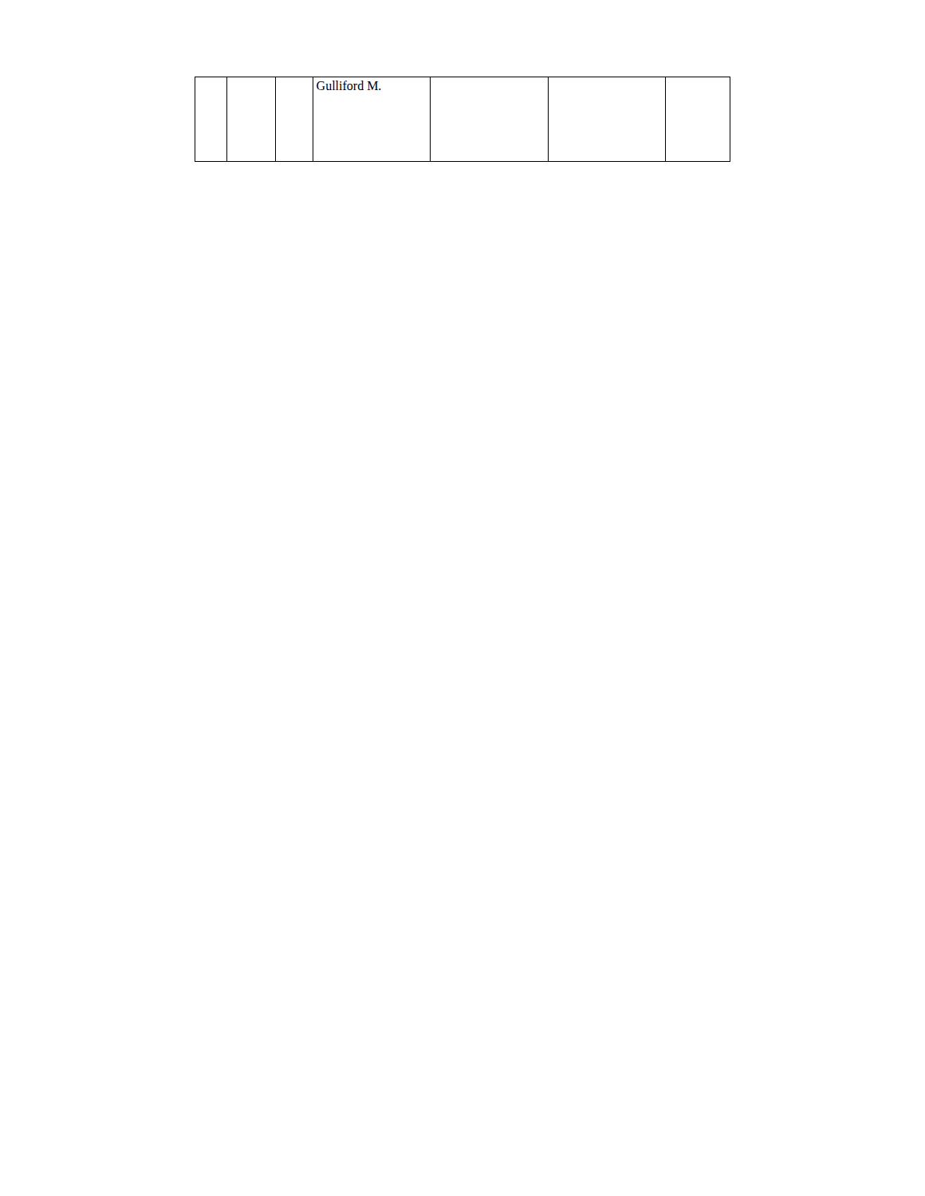| | | | Gulliford M. | | | |